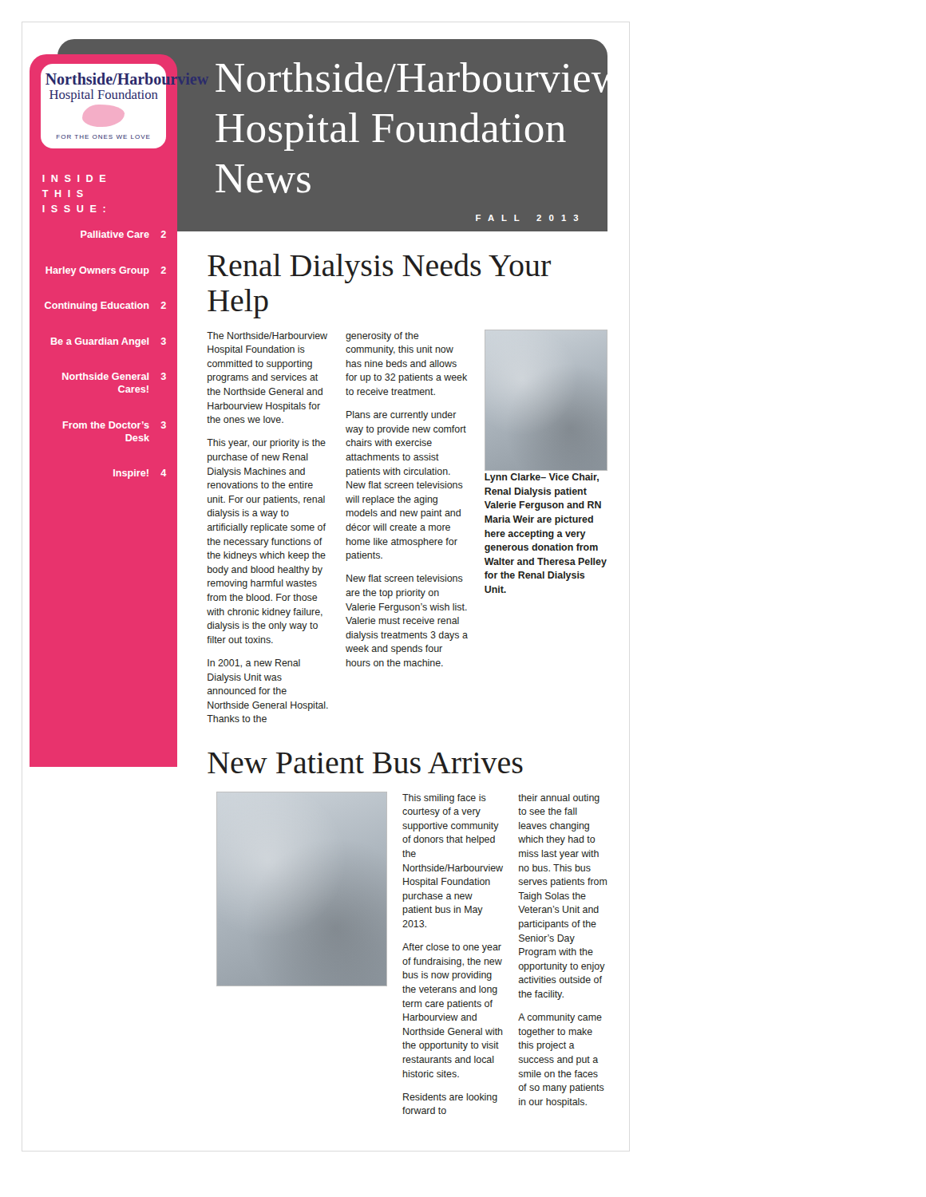Northside/Harbourview
Hospital Foundation News
F A L L 2 0 1 3
Northside/Harbourview
Hospital Foundation
FOR THE ONES WE LOVE
I N S I D E
T H I S
I S S U E :
Palliative Care 2
Harley Owners Group 2
Continuing Education 2
Be a Guardian Angel 3
Northside General Cares!3
From the Doctor’s Desk 3
Inspire!4
Renal Dialysis Needs Your Help
The Northside/Harbourview Hospital Foundation is committed to supporting programs and services at the Northside General and Harbourview Hospitals for the ones we love.
This year, our priority is the purchase of new Renal Dialysis Machines and renovations to the entire unit. For our patients, renal dialysis is a way to artificially replicate some of the necessary functions of the kidneys which keep the body and blood healthy by removing harmful wastes from the blood. For those with chronic kidney failure, dialysis is the only way to filter out toxins.
In 2001, a new Renal Dialysis Unit was announced for the Northside General Hospital. Thanks to the
generosity of the community, this unit now has nine beds and allows for up to 32 patients a week to receive treatment.
Plans are currently under way to provide new comfort chairs with exercise attachments to assist patients with circulation. New flat screen televisions will replace the aging models and new paint and décor will create a more home like atmosphere for patients.
New flat screen televisions are the top priority on Valerie Ferguson’s wish list. Valerie must receive renal dialysis treatments 3 days a week and spends four hours on the machine.
Lynn Clarke– Vice Chair, Renal Dialysis patient Valerie Ferguson and RN Maria Weir are pictured here accepting a very generous donation from Walter and Theresa Pelley for the Renal Dialysis Unit.
New Patient Bus Arrives
This smiling face is courtesy of a very supportive community of donors that helped the Northside/Harbourview Hospital Foundation purchase a new patient bus in May 2013.
After close to one year of fundraising, the new bus is now providing the veterans and long term care patients of Harbourview and Northside General with the opportunity to visit restaurants and local historic sites.
Residents are looking forward to
their annual outing to see the fall leaves changing which they had to miss last year with no bus. This bus serves patients from Taigh Solas the Veteran’s Unit and participants of the Senior’s Day Program with the opportunity to enjoy activities outside of the facility.
A community came together to make this project a success and put a smile on the faces of so many patients in our hospitals.